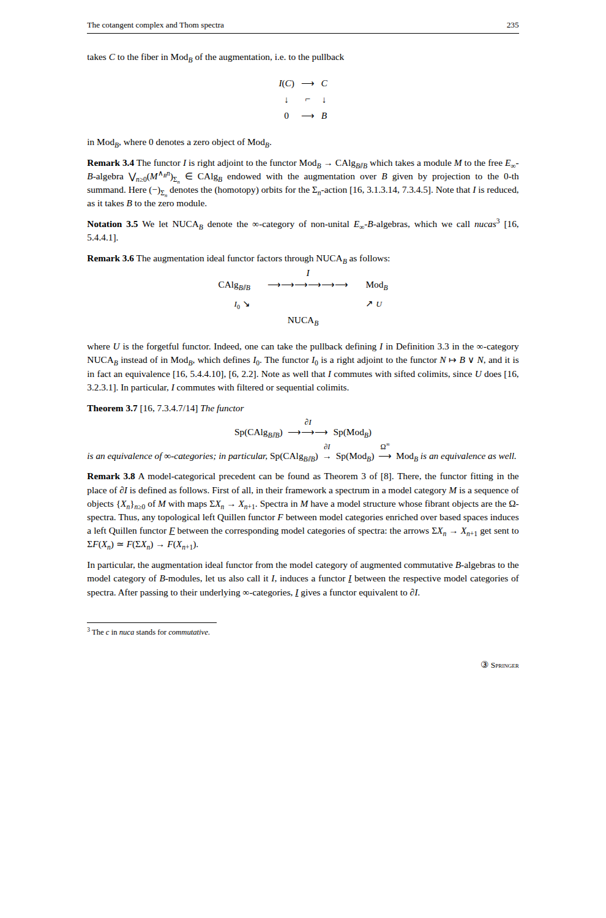The cotangent complex and Thom spectra 235
takes C to the fiber in ModB of the augmentation, i.e. to the pullback
| I ( C ) | ⟶ | C |
| ↓ | ⌐ | ↓ |
| 0 | ⟶ | B |
in ModB, where 0 denotes a zero object of ModB.
Remark 3.4 The functor I is right adjoint to the functor ModB → CAlgB⫽B which takes a module M to the free E∞-B-algebra ⋁n≥0(M∧Bn)Σn ∈ CAlgB endowed with the augmentation over B given by projection to the 0-th summand. Here (−)Σn denotes the (homotopy) orbits for the Σn-action [16, 3.1.3.14, 7.3.4.5]. Note that I is reduced, as it takes B to the zero module.
Notation 3.5 We let NUCAB denote the ∞-category of non-unital E∞-B-algebras, which we call nucas3 [16, 5.4.4.1].
Remark 3.6 The augmentation ideal functor factors through NUCAB as follows:
| CAlg B ⫽ B | I ⟶⟶⟶⟶⟶⟶ | Mod B |
| I 0 ↘ | | ↗ U |
| NUCA B |
where U is the forgetful functor. Indeed, one can take the pullback defining I in Definition 3.3 in the ∞-category NUCAB instead of in ModB, which defines I0. The functor I0 is a right adjoint to the functor N ↦ B ∨ N, and it is in fact an equivalence [16, 5.4.4.10], [6, 2.2]. Note as well that I commutes with sifted colimits, since U does [16, 3.2.3.1]. In particular, I commutes with filtered or sequential colimits.
Theorem 3.7 [16, 7.3.4.7/14] The functor
Sp(CAlgB⫽B) ∂I⟶⟶⟶ Sp(ModB)
is an equivalence of ∞-categories; in particular, Sp(CAlgB⫽B) ∂I→ Sp(ModB) Ω∞⟶ ModB is an equivalence as well.
Remark 3.8 A model-categorical precedent can be found as Theorem 3 of [8]. There, the functor fitting in the place of ∂I is defined as follows. First of all, in their framework a spectrum in a model category M is a sequence of objects {Xn}n≥0 of M with maps ΣXn → Xn+1. Spectra in M have a model structure whose fibrant objects are the Ω-spectra. Thus, any topological left Quillen functor F between model categories enriched over based spaces induces a left Quillen functor F between the corresponding model categories of spectra: the arrows ΣXn → Xn+1 get sent to ΣF(Xn) ≃ F(ΣXn) → F(Xn+1).
In particular, the augmentation ideal functor from the model category of augmented commutative B-algebras to the model category of B-modules, let us also call it I, induces a functor I between the respective model categories of spectra. After passing to their underlying ∞-categories, I gives a functor equivalent to ∂I.
3 The c in nuca stands for commutative.
③ Springer